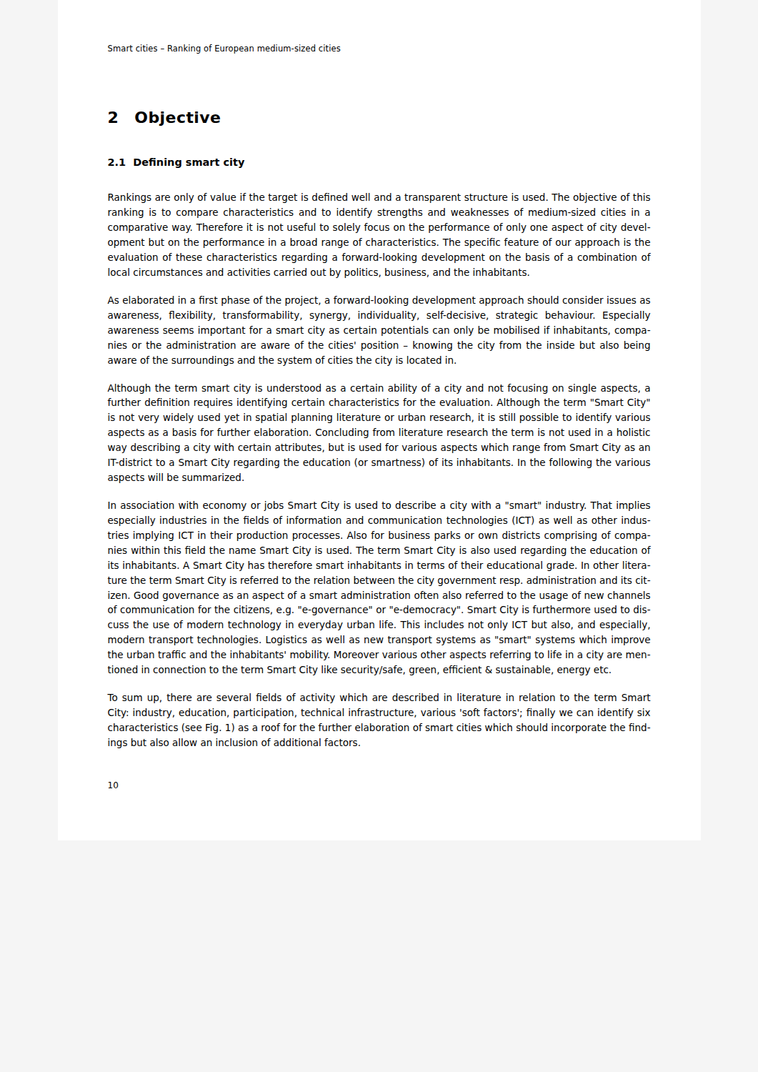Smart cities – Ranking of European medium-sized cities
2 Objective
2.1 Defining smart city
Rankings are only of value if the target is defined well and a transparent structure is used. The objective of this ranking is to compare characteristics and to identify strengths and weaknesses of medium-sized cities in a comparative way. Therefore it is not useful to solely focus on the performance of only one aspect of city development but on the performance in a broad range of characteristics. The specific feature of our approach is the evaluation of these characteristics regarding a forward-looking development on the basis of a combination of local circumstances and activities carried out by politics, business, and the inhabitants.
As elaborated in a first phase of the project, a forward-looking development approach should consider issues as awareness, flexibility, transformability, synergy, individuality, self-decisive, strategic behaviour. Especially awareness seems important for a smart city as certain potentials can only be mobilised if inhabitants, companies or the administration are aware of the cities' position – knowing the city from the inside but also being aware of the surroundings and the system of cities the city is located in.
Although the term smart city is understood as a certain ability of a city and not focusing on single aspects, a further definition requires identifying certain characteristics for the evaluation. Although the term "Smart City" is not very widely used yet in spatial planning literature or urban research, it is still possible to identify various aspects as a basis for further elaboration. Concluding from literature research the term is not used in a holistic way describing a city with certain attributes, but is used for various aspects which range from Smart City as an IT-district to a Smart City regarding the education (or smartness) of its inhabitants. In the following the various aspects will be summarized.
In association with economy or jobs Smart City is used to describe a city with a "smart" industry. That implies especially industries in the fields of information and communication technologies (ICT) as well as other industries implying ICT in their production processes. Also for business parks or own districts comprising of companies within this field the name Smart City is used. The term Smart City is also used regarding the education of its inhabitants. A Smart City has therefore smart inhabitants in terms of their educational grade. In other literature the term Smart City is referred to the relation between the city government resp. administration and its citizen. Good governance as an aspect of a smart administration often also referred to the usage of new channels of communication for the citizens, e.g. "e-governance" or "e-democracy". Smart City is furthermore used to discuss the use of modern technology in everyday urban life. This includes not only ICT but also, and especially, modern transport technologies. Logistics as well as new transport systems as "smart" systems which improve the urban traffic and the inhabitants' mobility. Moreover various other aspects referring to life in a city are mentioned in connection to the term Smart City like security/safe, green, efficient & sustainable, energy etc.
To sum up, there are several fields of activity which are described in literature in relation to the term Smart City: industry, education, participation, technical infrastructure, various 'soft factors'; finally we can identify six characteristics (see Fig. 1) as a roof for the further elaboration of smart cities which should incorporate the findings but also allow an inclusion of additional factors.
10